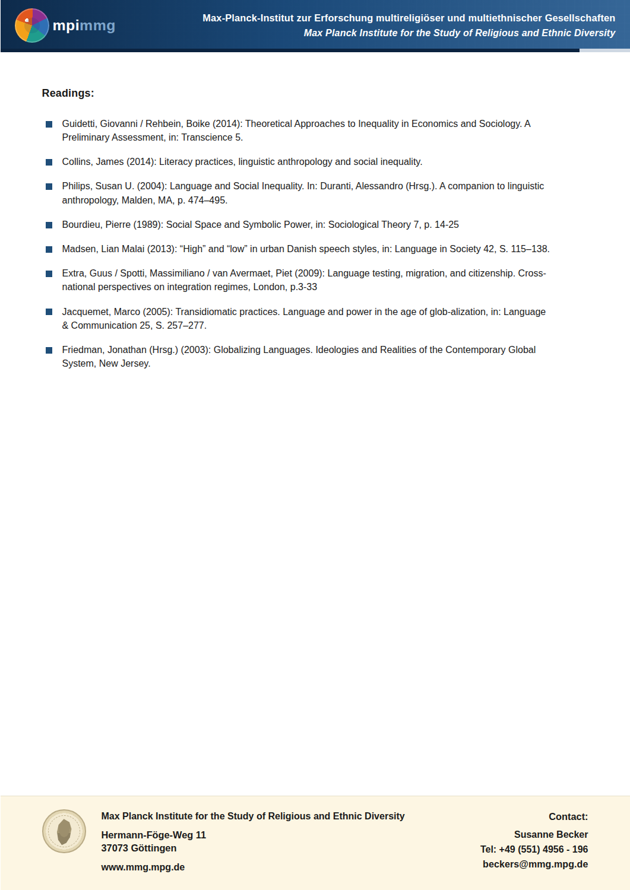mpi mmg
Max-Planck-Institut zur Erforschung multireligiöser und multiethnischer Gesellschaften
Max Planck Institute for the Study of Religious and Ethnic Diversity
Readings:
Guidetti, Giovanni / Rehbein, Boike (2014): Theoretical Approaches to Inequality in Economics and Sociology. A Preliminary Assessment, in: Transcience 5.
Collins, James (2014): Literacy practices, linguistic anthropology and social inequality.
Philips, Susan U. (2004): Language and Social Inequality. In: Duranti, Alessandro (Hrsg.). A companion to linguistic anthropology, Malden, MA, p. 474–495.
Bourdieu, Pierre (1989): Social Space and Symbolic Power, in: Sociological Theory 7, p. 14-25
Madsen, Lian Malai (2013): “High” and “low” in urban Danish speech styles, in: Language in Society 42, S. 115–138.
Extra, Guus / Spotti, Massimiliano / van Avermaet, Piet (2009): Language testing, migration, and citizenship. Cross-national perspectives on integration regimes, London, p.3-33
Jacquemet, Marco (2005): Transidiomatic practices. Language and power in the age of glob-alization, in: Language & Communication 25, S. 257–277.
Friedman, Jonathan (Hrsg.) (2003): Globalizing Languages. Ideologies and Realities of the Contemporary Global System, New Jersey.
Max Planck Institute for the Study of Religious and Ethnic Diversity
Hermann-Föge-Weg 11
37073 Göttingen
www.mmg.mpg.de
Contact:
Susanne Becker
Tel: +49 (551) 4956 - 196
beckers@mmg.mpg.de